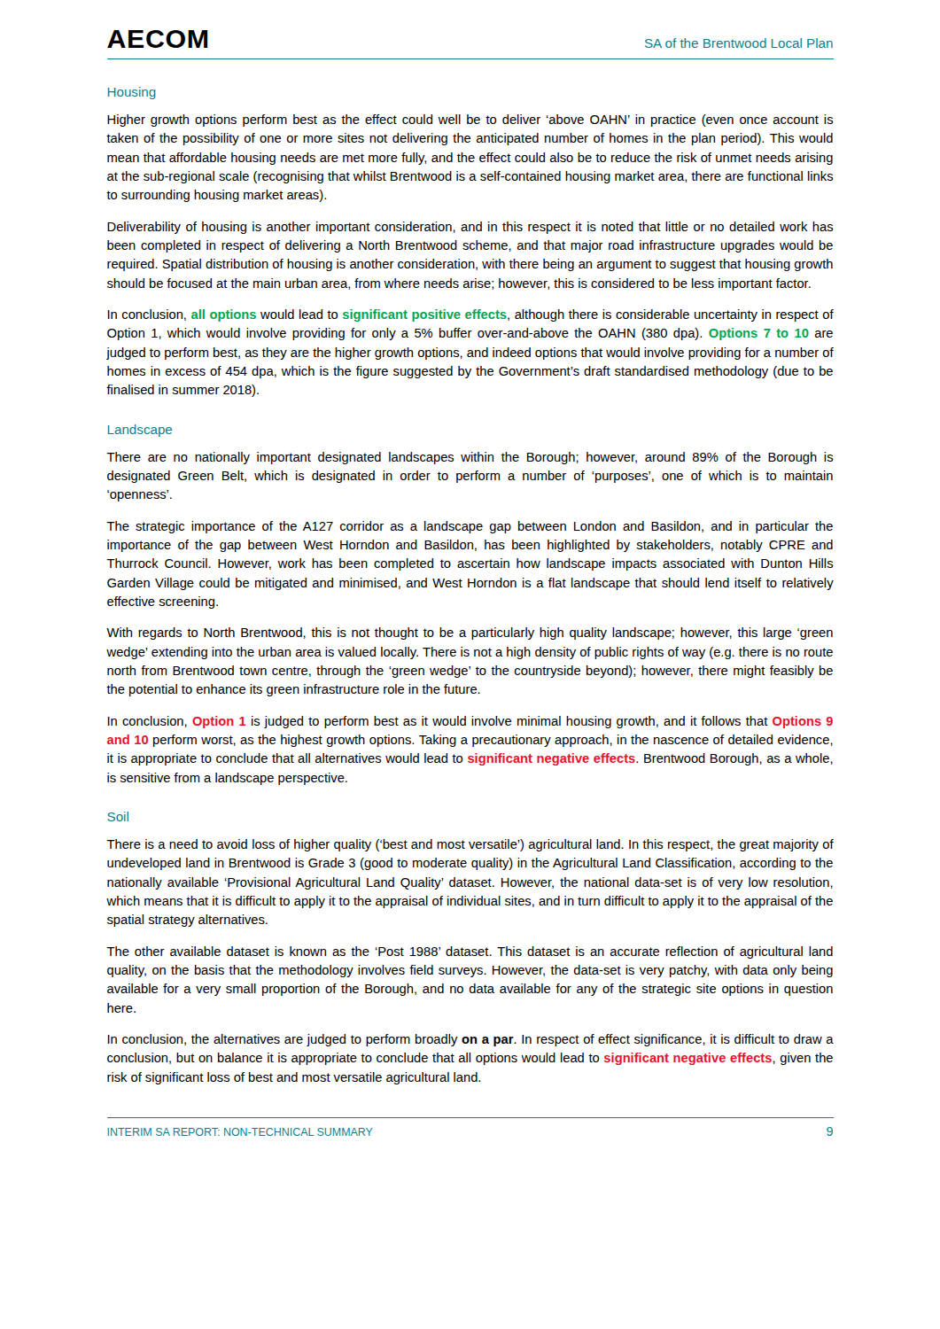AECOM
SA of the Brentwood Local Plan
Housing
Higher growth options perform best as the effect could well be to deliver ‘above OAHN’ in practice (even once account is taken of the possibility of one or more sites not delivering the anticipated number of homes in the plan period). This would mean that affordable housing needs are met more fully, and the effect could also be to reduce the risk of unmet needs arising at the sub-regional scale (recognising that whilst Brentwood is a self-contained housing market area, there are functional links to surrounding housing market areas).
Deliverability of housing is another important consideration, and in this respect it is noted that little or no detailed work has been completed in respect of delivering a North Brentwood scheme, and that major road infrastructure upgrades would be required. Spatial distribution of housing is another consideration, with there being an argument to suggest that housing growth should be focused at the main urban area, from where needs arise; however, this is considered to be less important factor.
In conclusion, all options would lead to significant positive effects, although there is considerable uncertainty in respect of Option 1, which would involve providing for only a 5% buffer over-and-above the OAHN (380 dpa). Options 7 to 10 are judged to perform best, as they are the higher growth options, and indeed options that would involve providing for a number of homes in excess of 454 dpa, which is the figure suggested by the Government’s draft standardised methodology (due to be finalised in summer 2018).
Landscape
There are no nationally important designated landscapes within the Borough; however, around 89% of the Borough is designated Green Belt, which is designated in order to perform a number of ‘purposes’, one of which is to maintain ‘openness’.
The strategic importance of the A127 corridor as a landscape gap between London and Basildon, and in particular the importance of the gap between West Horndon and Basildon, has been highlighted by stakeholders, notably CPRE and Thurrock Council. However, work has been completed to ascertain how landscape impacts associated with Dunton Hills Garden Village could be mitigated and minimised, and West Horndon is a flat landscape that should lend itself to relatively effective screening.
With regards to North Brentwood, this is not thought to be a particularly high quality landscape; however, this large ‘green wedge’ extending into the urban area is valued locally. There is not a high density of public rights of way (e.g. there is no route north from Brentwood town centre, through the ‘green wedge’ to the countryside beyond); however, there might feasibly be the potential to enhance its green infrastructure role in the future.
In conclusion, Option 1 is judged to perform best as it would involve minimal housing growth, and it follows that Options 9 and 10 perform worst, as the highest growth options. Taking a precautionary approach, in the nascence of detailed evidence, it is appropriate to conclude that all alternatives would lead to significant negative effects. Brentwood Borough, as a whole, is sensitive from a landscape perspective.
Soil
There is a need to avoid loss of higher quality (‘best and most versatile’) agricultural land. In this respect, the great majority of undeveloped land in Brentwood is Grade 3 (good to moderate quality) in the Agricultural Land Classification, according to the nationally available ‘Provisional Agricultural Land Quality’ dataset. However, the national data-set is of very low resolution, which means that it is difficult to apply it to the appraisal of individual sites, and in turn difficult to apply it to the appraisal of the spatial strategy alternatives.
The other available dataset is known as the ‘Post 1988’ dataset. This dataset is an accurate reflection of agricultural land quality, on the basis that the methodology involves field surveys. However, the data-set is very patchy, with data only being available for a very small proportion of the Borough, and no data available for any of the strategic site options in question here.
In conclusion, the alternatives are judged to perform broadly on a par. In respect of effect significance, it is difficult to draw a conclusion, but on balance it is appropriate to conclude that all options would lead to significant negative effects, given the risk of significant loss of best and most versatile agricultural land.
INTERIM SA REPORT: NON-TECHNICAL SUMMARY 9